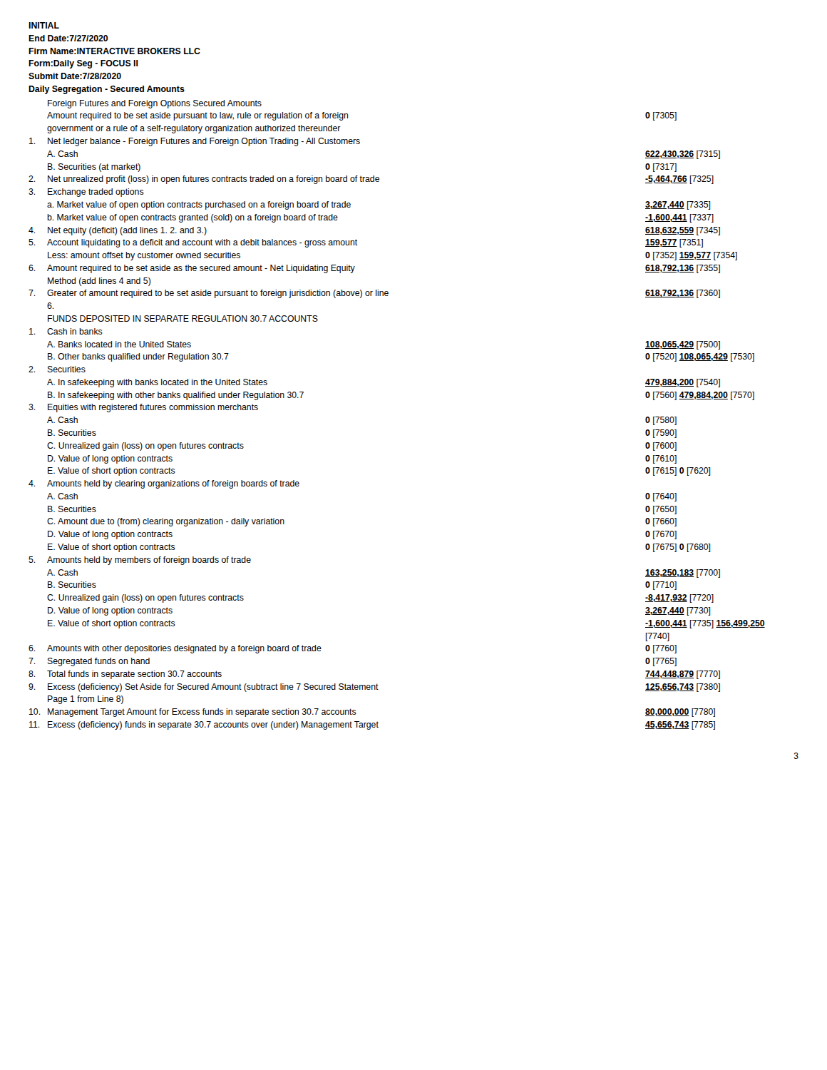INITIAL
End Date:7/27/2020
Firm Name:INTERACTIVE BROKERS LLC
Form:Daily Seg - FOCUS II
Submit Date:7/28/2020
Daily Segregation - Secured Amounts
| | Foreign Futures and Foreign Options Secured Amounts | |
| | Amount required to be set aside pursuant to law, rule or regulation of a foreign | 0 [7305] |
| | government or a rule of a self-regulatory organization authorized thereunder | |
| 1. | Net ledger balance - Foreign Futures and Foreign Option Trading - All Customers | |
| | A. Cash | 622,430,326 [7315] |
| | B. Securities (at market) | 0 [7317] |
| 2. | Net unrealized profit (loss) in open futures contracts traded on a foreign board of trade | -5,464,766 [7325] |
| 3. | Exchange traded options | |
| | a. Market value of open option contracts purchased on a foreign board of trade | 3,267,440 [7335] |
| | b. Market value of open contracts granted (sold) on a foreign board of trade | -1,600,441 [7337] |
| 4. | Net equity (deficit) (add lines 1. 2. and 3.) | 618,632,559 [7345] |
| 5. | Account liquidating to a deficit and account with a debit balances - gross amount | 159,577 [7351] |
| | Less: amount offset by customer owned securities | 0 [7352] 159,577 [7354] |
| 6. | Amount required to be set aside as the secured amount - Net Liquidating Equity | 618,792,136 [7355] |
| | Method (add lines 4 and 5) | |
| 7. | Greater of amount required to be set aside pursuant to foreign jurisdiction (above) or line | 618,792,136 [7360] |
| | 6. | |
| | FUNDS DEPOSITED IN SEPARATE REGULATION 30.7 ACCOUNTS | |
| 1. | Cash in banks | |
| | A. Banks located in the United States | 108,065,429 [7500] |
| | B. Other banks qualified under Regulation 30.7 | 0 [7520] 108,065,429 [7530] |
| 2. | Securities | |
| | A. In safekeeping with banks located in the United States | 479,884,200 [7540] |
| | B. In safekeeping with other banks qualified under Regulation 30.7 | 0 [7560] 479,884,200 [7570] |
| 3. | Equities with registered futures commission merchants | |
| | A. Cash | 0 [7580] |
| | B. Securities | 0 [7590] |
| | C. Unrealized gain (loss) on open futures contracts | 0 [7600] |
| | D. Value of long option contracts | 0 [7610] |
| | E. Value of short option contracts | 0 [7615] 0 [7620] |
| 4. | Amounts held by clearing organizations of foreign boards of trade | |
| | A. Cash | 0 [7640] |
| | B. Securities | 0 [7650] |
| | C. Amount due to (from) clearing organization - daily variation | 0 [7660] |
| | D. Value of long option contracts | 0 [7670] |
| | E. Value of short option contracts | 0 [7675] 0 [7680] |
| 5. | Amounts held by members of foreign boards of trade | |
| | A. Cash | 163,250,183 [7700] |
| | B. Securities | 0 [7710] |
| | C. Unrealized gain (loss) on open futures contracts | -8,417,932 [7720] |
| | D. Value of long option contracts | 3,267,440 [7730] |
| | E. Value of short option contracts | -1,600,441 [7735] 156,499,250 [7740] |
| 6. | Amounts with other depositories designated by a foreign board of trade | 0 [7760] |
| 7. | Segregated funds on hand | 0 [7765] |
| 8. | Total funds in separate section 30.7 accounts | 744,448,879 [7770] |
| 9. | Excess (deficiency) Set Aside for Secured Amount (subtract line 7 Secured Statement Page 1 from Line 8) | 125,656,743 [7380] |
| 10. | Management Target Amount for Excess funds in separate section 30.7 accounts | 80,000,000 [7780] |
| 11. | Excess (deficiency) funds in separate 30.7 accounts over (under) Management Target | 45,656,743 [7785] |
3